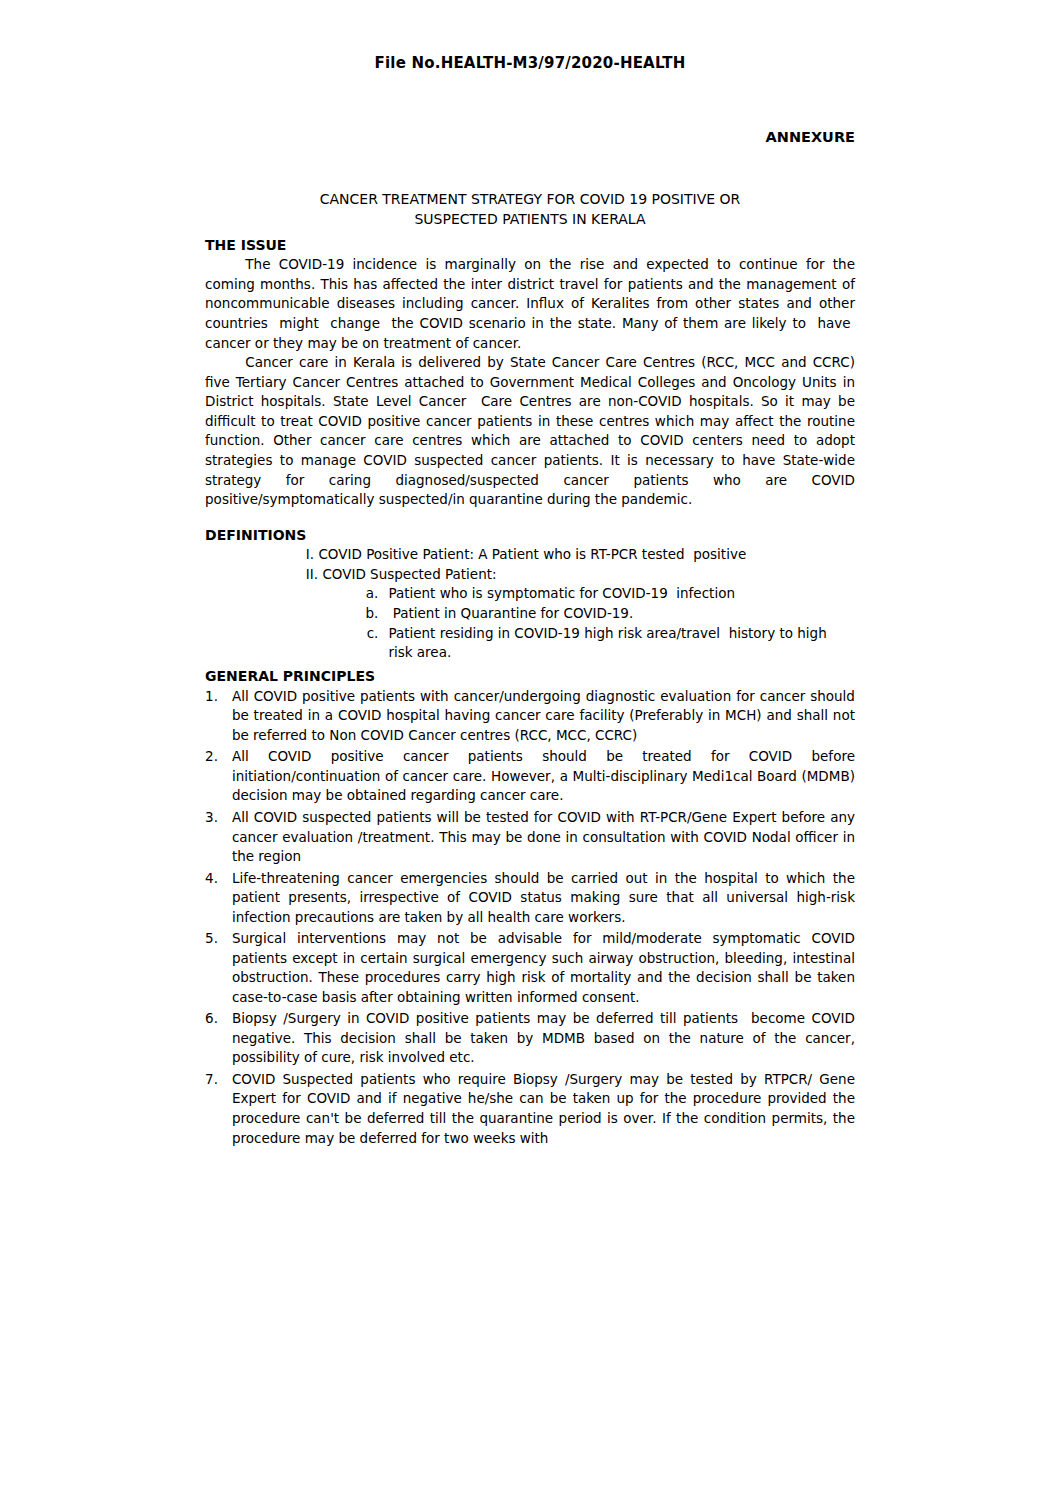File No.HEALTH-M3/97/2020-HEALTH
ANNEXURE
CANCER TREATMENT STRATEGY FOR COVID 19 POSITIVE OR SUSPECTED PATIENTS IN KERALA
The Issue
The COVID-19 incidence is marginally on the rise and expected to continue for the coming months. This has affected the inter district travel for patients and the management of noncommunicable diseases including cancer. Influx of Keralites from other states and other countries might change the COVID scenario in the state. Many of them are likely to have cancer or they may be on treatment of cancer.
Cancer care in Kerala is delivered by State Cancer Care Centres (RCC, MCC and CCRC) five Tertiary Cancer Centres attached to Government Medical Colleges and Oncology Units in District hospitals. State Level Cancer Care Centres are non-COVID hospitals. So it may be difficult to treat COVID positive cancer patients in these centres which may affect the routine function. Other cancer care centres which are attached to COVID centers need to adopt strategies to manage COVID suspected cancer patients. It is necessary to have State-wide strategy for caring diagnosed/suspected cancer patients who are COVID positive/symptomatically suspected/in quarantine during the pandemic.
Definitions
I. COVID Positive Patient: A Patient who is RT-PCR tested positive
II. COVID Suspected Patient:
Patient who is symptomatic for COVID-19 infection
Patient in Quarantine for COVID-19.
Patient residing in COVID-19 high risk area/travel history to high risk area.
General Principles
All COVID positive patients with cancer/undergoing diagnostic evaluation for cancer should be treated in a COVID hospital having cancer care facility (Preferably in MCH) and shall not be referred to Non COVID Cancer centres (RCC, MCC, CCRC)
All COVID positive cancer patients should be treated for COVID before initiation/continuation of cancer care. However, a Multi-disciplinary Medi1cal Board (MDMB) decision may be obtained regarding cancer care.
All COVID suspected patients will be tested for COVID with RT-PCR/Gene Expert before any cancer evaluation /treatment. This may be done in consultation with COVID Nodal officer in the region
Life-threatening cancer emergencies should be carried out in the hospital to which the patient presents, irrespective of COVID status making sure that all universal high-risk infection precautions are taken by all health care workers.
Surgical interventions may not be advisable for mild/moderate symptomatic COVID patients except in certain surgical emergency such airway obstruction, bleeding, intestinal obstruction. These procedures carry high risk of mortality and the decision shall be taken case-to-case basis after obtaining written informed consent.
Biopsy /Surgery in COVID positive patients may be deferred till patients become COVID negative. This decision shall be taken by MDMB based on the nature of the cancer, possibility of cure, risk involved etc.
COVID Suspected patients who require Biopsy /Surgery may be tested by RTPCR/ Gene Expert for COVID and if negative he/she can be taken up for the procedure provided the procedure can't be deferred till the quarantine period is over. If the condition permits, the procedure may be deferred for two weeks with